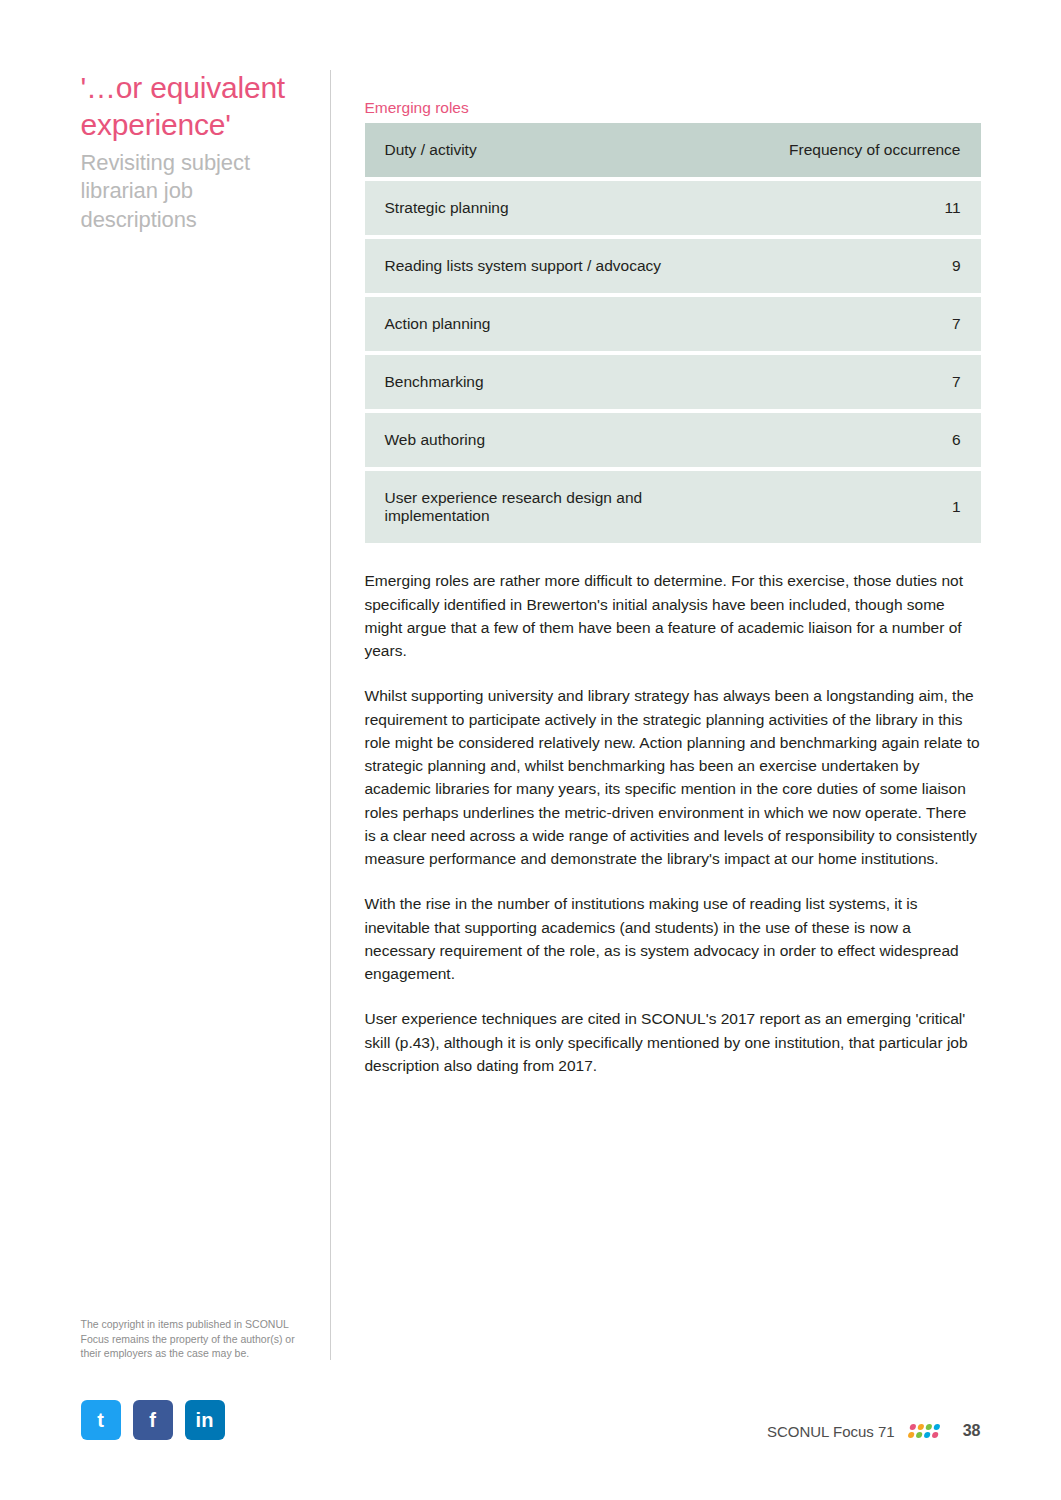'…or equivalent experience'
Revisiting subject librarian job descriptions
The copyright in items published in SCONUL Focus remains the property of the author(s) or their employers as the case may be.
Emerging roles
| Duty / activity | Frequency of occurrence |
| --- | --- |
| Strategic planning | 11 |
| Reading lists system support / advocacy | 9 |
| Action planning | 7 |
| Benchmarking | 7 |
| Web authoring | 6 |
| User experience research design and implementation | 1 |
Emerging roles are rather more difficult to determine. For this exercise, those duties not specifically identified in Brewerton's initial analysis have been included, though some might argue that a few of them have been a feature of academic liaison for a number of years.
Whilst supporting university and library strategy has always been a longstanding aim, the requirement to participate actively in the strategic planning activities of the library in this role might be considered relatively new. Action planning and benchmarking again relate to strategic planning and, whilst benchmarking has been an exercise undertaken by academic libraries for many years, its specific mention in the core duties of some liaison roles perhaps underlines the metric-driven environment in which we now operate. There is a clear need across a wide range of activities and levels of responsibility to consistently measure performance and demonstrate the library's impact at our home institutions.
With the rise in the number of institutions making use of reading list systems, it is inevitable that supporting academics (and students) in the use of these is now a necessary requirement of the role, as is system advocacy in order to effect widespread engagement.
User experience techniques are cited in SCONUL's 2017 report as an emerging 'critical' skill (p.43), although it is only specifically mentioned by one institution, that particular job description also dating from 2017.
t
f
in
SCONUL Focus 71 38